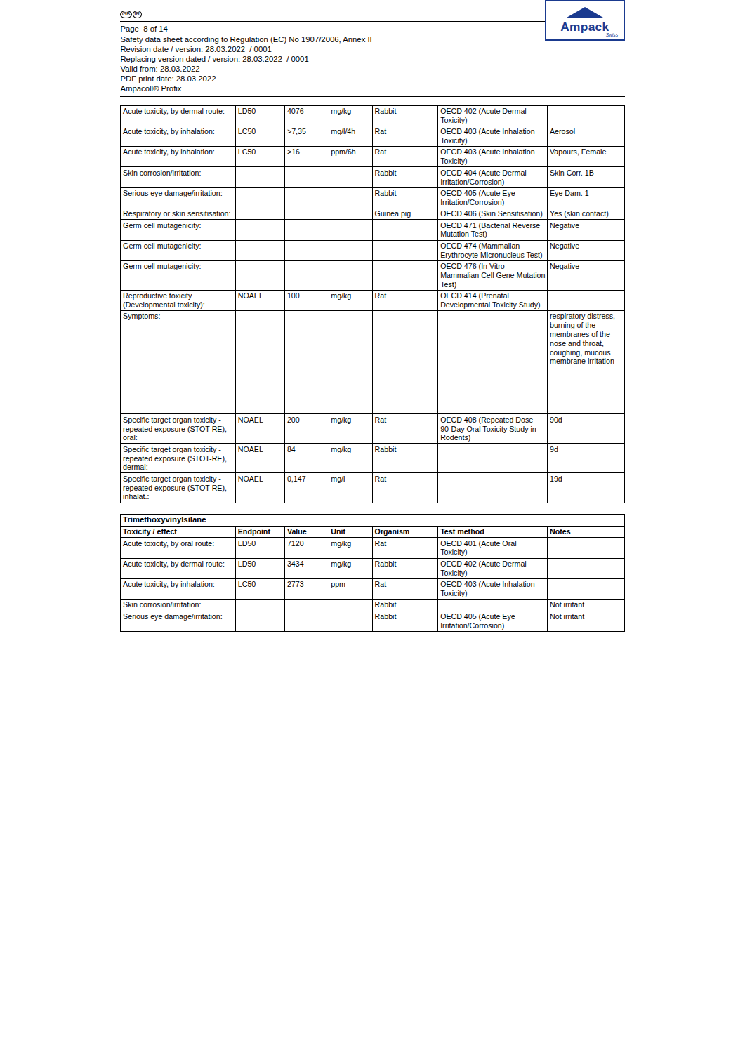Ampack
Swiss
GB IR
Page 8 of 14
Safety data sheet according to Regulation (EC) No 1907/2006, Annex II
Revision date / version: 28.03.2022 / 0001
Replacing version dated / version: 28.03.2022 / 0001
Valid from: 28.03.2022
PDF print date: 28.03.2022
Ampacoll® Profix
| Acute toxicity, by dermal route: | LD50 | 4076 | mg/kg | Rabbit | OECD 402 (Acute Dermal Toxicity) | |
| Acute toxicity, by inhalation: | LC50 | >7,35 | mg/l/4h | Rat | OECD 403 (Acute Inhalation Toxicity) | Aerosol |
| Acute toxicity, by inhalation: | LC50 | >16 | ppm/6h | Rat | OECD 403 (Acute Inhalation Toxicity) | Vapours, Female |
| Skin corrosion/irritation: | | | | Rabbit | OECD 404 (Acute Dermal Irritation/Corrosion) | Skin Corr. 1B |
| Serious eye damage/irritation: | | | | Rabbit | OECD 405 (Acute Eye Irritation/Corrosion) | Eye Dam. 1 |
| Respiratory or skin sensitisation: | | | | Guinea pig | OECD 406 (Skin Sensitisation) | Yes (skin contact) |
| Germ cell mutagenicity: | | | | | OECD 471 (Bacterial Reverse Mutation Test) | Negative |
| Germ cell mutagenicity: | | | | | OECD 474 (Mammalian Erythrocyte Micronucleus Test) | Negative |
| Germ cell mutagenicity: | | | | | OECD 476 (In Vitro Mammalian Cell Gene Mutation Test) | Negative |
| Reproductive toxicity (Developmental toxicity): | NOAEL | 100 | mg/kg | Rat | OECD 414 (Prenatal Developmental Toxicity Study) | |
| Symptoms: | | | | | | respiratory distress, burning of the membranes of the nose and throat, coughing, mucous membrane irritation |
| Specific target organ toxicity - repeated exposure (STOT-RE), oral: | NOAEL | 200 | mg/kg | Rat | OECD 408 (Repeated Dose 90-Day Oral Toxicity Study in Rodents) | 90d |
| Specific target organ toxicity - repeated exposure (STOT-RE), dermal: | NOAEL | 84 | mg/kg | Rabbit | | 9d |
| Specific target organ toxicity - repeated exposure (STOT-RE), inhalat.: | NOAEL | 0,147 | mg/l | Rat | | 19d |
| Trimethoxyvinylsilane |
| Toxicity / effect | Endpoint | Value | Unit | Organism | Test method | Notes |
| Acute toxicity, by oral route: | LD50 | 7120 | mg/kg | Rat | OECD 401 (Acute Oral Toxicity) | |
| Acute toxicity, by dermal route: | LD50 | 3434 | mg/kg | Rabbit | OECD 402 (Acute Dermal Toxicity) | |
| Acute toxicity, by inhalation: | LC50 | 2773 | ppm | Rat | OECD 403 (Acute Inhalation Toxicity) | |
| Skin corrosion/irritation: | | | | Rabbit | | Not irritant |
| Serious eye damage/irritation: | | | | Rabbit | OECD 405 (Acute Eye Irritation/Corrosion) | Not irritant |